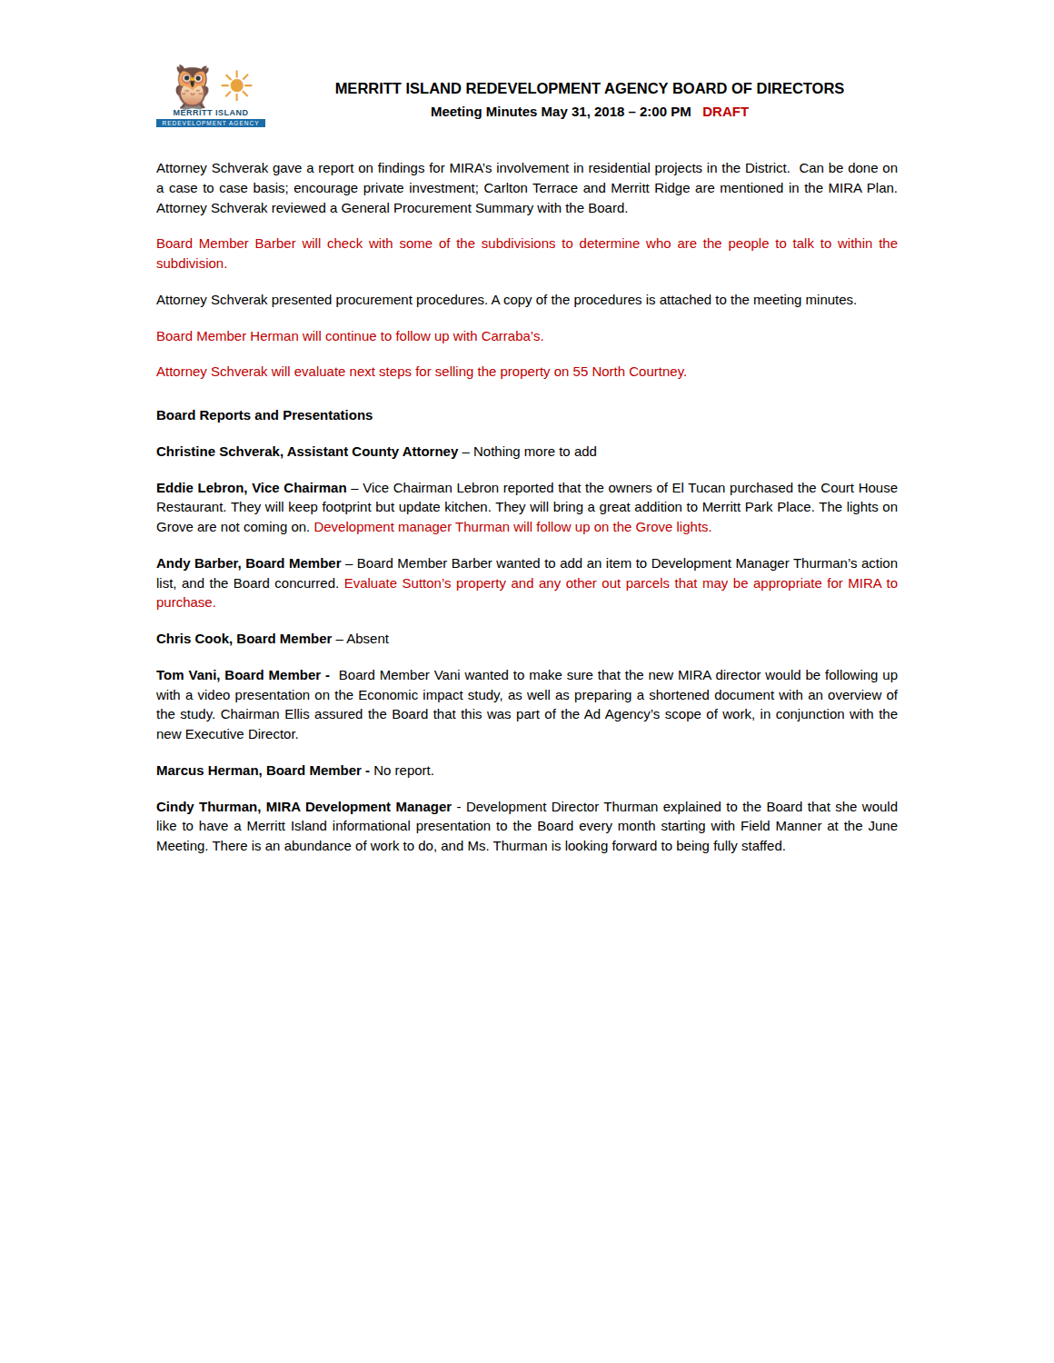🦉☀
MERRITT ISLAND
REDEVELOPMENT AGENCY
MERRITT ISLAND REDEVELOPMENT AGENCY BOARD OF DIRECTORS
Meeting Minutes May 31, 2018 – 2:00 PM DRAFT
Attorney Schverak gave a report on findings for MIRA’s involvement in residential projects in the District. Can be done on a case to case basis; encourage private investment; Carlton Terrace and Merritt Ridge are mentioned in the MIRA Plan. Attorney Schverak reviewed a General Procurement Summary with the Board.
Board Member Barber will check with some of the subdivisions to determine who are the people to talk to within the subdivision.
Attorney Schverak presented procurement procedures. A copy of the procedures is attached to the meeting minutes.
Board Member Herman will continue to follow up with Carraba’s.
Attorney Schverak will evaluate next steps for selling the property on 55 North Courtney.
Board Reports and Presentations
Christine Schverak, Assistant County Attorney – Nothing more to add
Eddie Lebron, Vice Chairman – Vice Chairman Lebron reported that the owners of El Tucan purchased the Court House Restaurant. They will keep footprint but update kitchen. They will bring a great addition to Merritt Park Place. The lights on Grove are not coming on. Development manager Thurman will follow up on the Grove lights.
Andy Barber, Board Member – Board Member Barber wanted to add an item to Development Manager Thurman’s action list, and the Board concurred. Evaluate Sutton’s property and any other out parcels that may be appropriate for MIRA to purchase.
Chris Cook, Board Member – Absent
Tom Vani, Board Member - Board Member Vani wanted to make sure that the new MIRA director would be following up with a video presentation on the Economic impact study, as well as preparing a shortened document with an overview of the study. Chairman Ellis assured the Board that this was part of the Ad Agency’s scope of work, in conjunction with the new Executive Director.
Marcus Herman, Board Member - No report.
Cindy Thurman, MIRA Development Manager - Development Director Thurman explained to the Board that she would like to have a Merritt Island informational presentation to the Board every month starting with Field Manner at the June Meeting. There is an abundance of work to do, and Ms. Thurman is looking forward to being fully staffed.